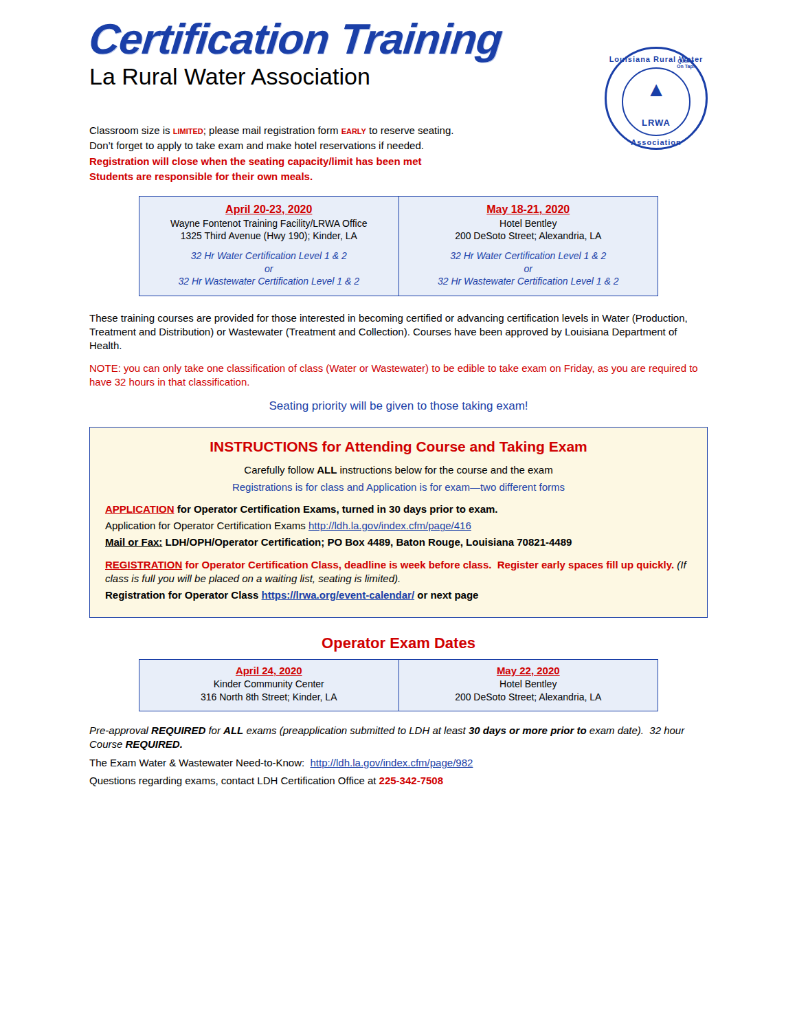Certification Training
La Rural Water Association
Louisiana Rural Water
Quality
On Tap!
▲
LRWA
Association
Classroom size is limited; please mail registration form early to reserve seating.
Don’t forget to apply to take exam and make hotel reservations if needed.
Registration will close when the seating capacity/limit has been met
Students are responsible for their own meals.
| April 20-23, 2020 Wayne Fontenot Training Facility/LRWA Office 1325 Third Avenue (Hwy 190); Kinder, LA 32 Hr Water Certification Level 1 & 2 or 32 Hr Wastewater Certification Level 1 & 2 | May 18-21, 2020 Hotel Bentley 200 DeSoto Street; Alexandria, LA 32 Hr Water Certification Level 1 & 2 or 32 Hr Wastewater Certification Level 1 & 2 |
These training courses are provided for those interested in becoming certified or advancing certification levels in Water (Production, Treatment and Distribution) or Wastewater (Treatment and Collection). Courses have been approved by Louisiana Department of Health.
NOTE: you can only take one classification of class (Water or Wastewater) to be edible to take exam on Friday, as you are required to have 32 hours in that classification.
Seating priority will be given to those taking exam!
INSTRUCTIONS for Attending Course and Taking Exam
Carefully follow ALL instructions below for the course and the exam
Registrations is for class and Application is for exam—two different forms
APPLICATION for Operator Certification Exams, turned in 30 days prior to exam.
Application for Operator Certification Exams http://ldh.la.gov/index.cfm/page/416
Mail or Fax: LDH/OPH/Operator Certification; PO Box 4489, Baton Rouge, Louisiana 70821-4489
REGISTRATION for Operator Certification Class, deadline is week before class. Register early spaces fill up quickly. (If class is full you will be placed on a waiting list, seating is limited).
Registration for Operator Class https://lrwa.org/event-calendar/ or next page
Operator Exam Dates
| April 24, 2020 Kinder Community Center 316 North 8th Street; Kinder, LA | May 22, 2020 Hotel Bentley 200 DeSoto Street; Alexandria, LA |
Pre-approval REQUIRED for ALL exams (preapplication submitted to LDH at least 30 days or more prior to exam date). 32 hour Course REQUIRED.
The Exam Water & Wastewater Need-to-Know: http://ldh.la.gov/index.cfm/page/982
Questions regarding exams, contact LDH Certification Office at 225-342-7508